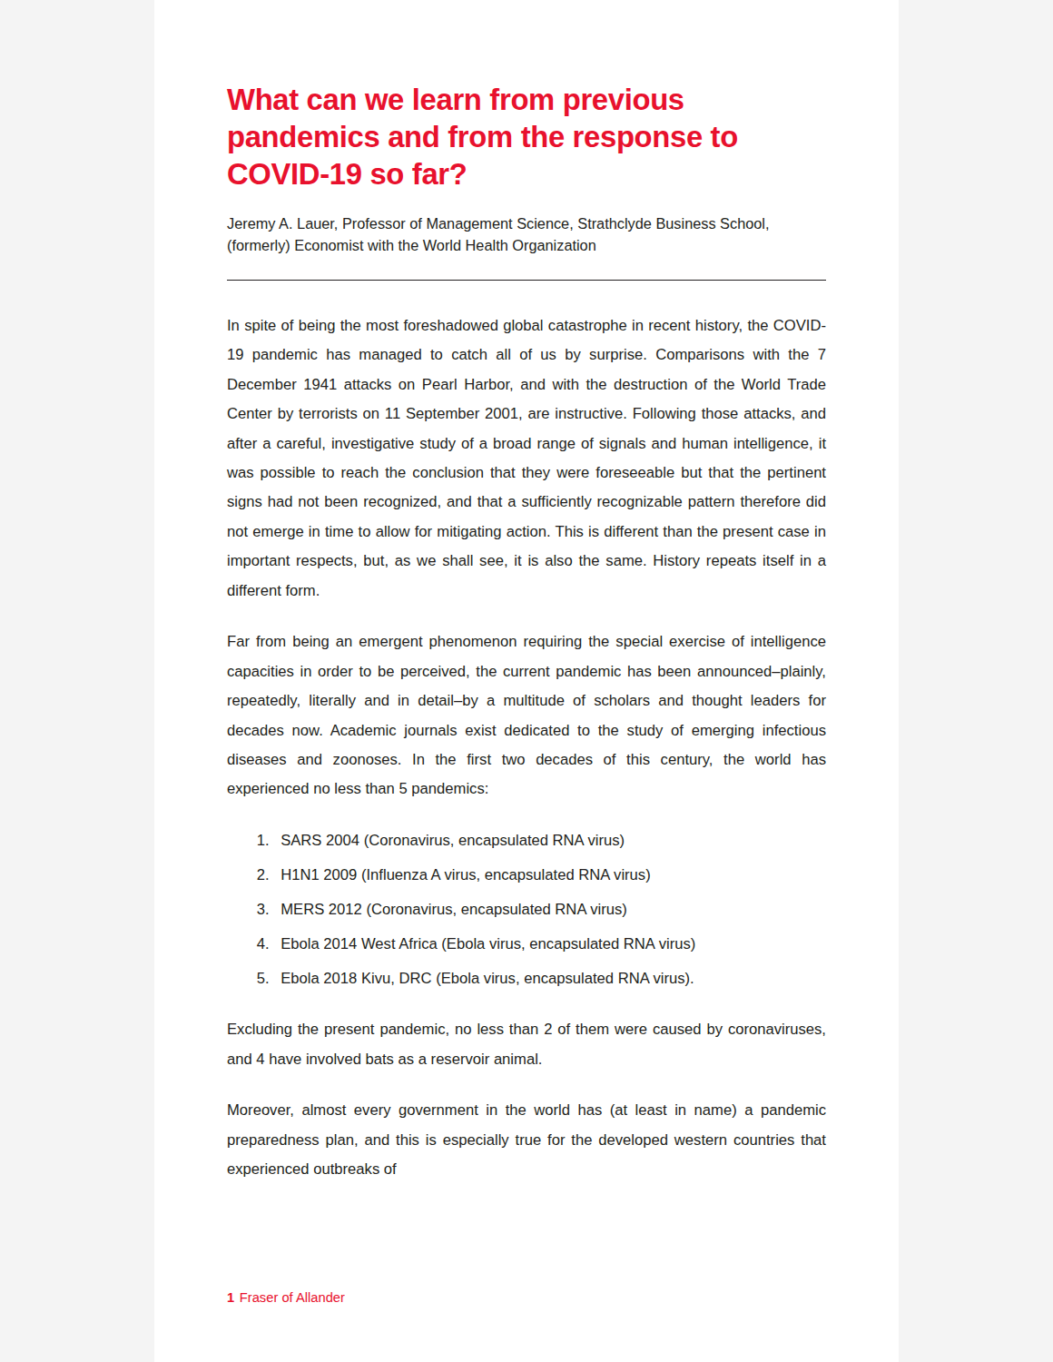What can we learn from previous pandemics and from the response to COVID-19 so far?
Jeremy A. Lauer, Professor of Management Science, Strathclyde Business School, (formerly) Economist with the World Health Organization
In spite of being the most foreshadowed global catastrophe in recent history, the COVID-19 pandemic has managed to catch all of us by surprise. Comparisons with the 7 December 1941 attacks on Pearl Harbor, and with the destruction of the World Trade Center by terrorists on 11 September 2001, are instructive. Following those attacks, and after a careful, investigative study of a broad range of signals and human intelligence, it was possible to reach the conclusion that they were foreseeable but that the pertinent signs had not been recognized, and that a sufficiently recognizable pattern therefore did not emerge in time to allow for mitigating action. This is different than the present case in important respects, but, as we shall see, it is also the same. History repeats itself in a different form.
Far from being an emergent phenomenon requiring the special exercise of intelligence capacities in order to be perceived, the current pandemic has been announced–plainly, repeatedly, literally and in detail–by a multitude of scholars and thought leaders for decades now. Academic journals exist dedicated to the study of emerging infectious diseases and zoonoses. In the first two decades of this century, the world has experienced no less than 5 pandemics:
SARS 2004 (Coronavirus, encapsulated RNA virus)
H1N1 2009 (Influenza A virus, encapsulated RNA virus)
MERS 2012 (Coronavirus, encapsulated RNA virus)
Ebola 2014 West Africa (Ebola virus, encapsulated RNA virus)
Ebola 2018 Kivu, DRC (Ebola virus, encapsulated RNA virus).
Excluding the present pandemic, no less than 2 of them were caused by coronaviruses, and 4 have involved bats as a reservoir animal.
Moreover, almost every government in the world has (at least in name) a pandemic preparedness plan, and this is especially true for the developed western countries that experienced outbreaks of
1 Fraser of Allander